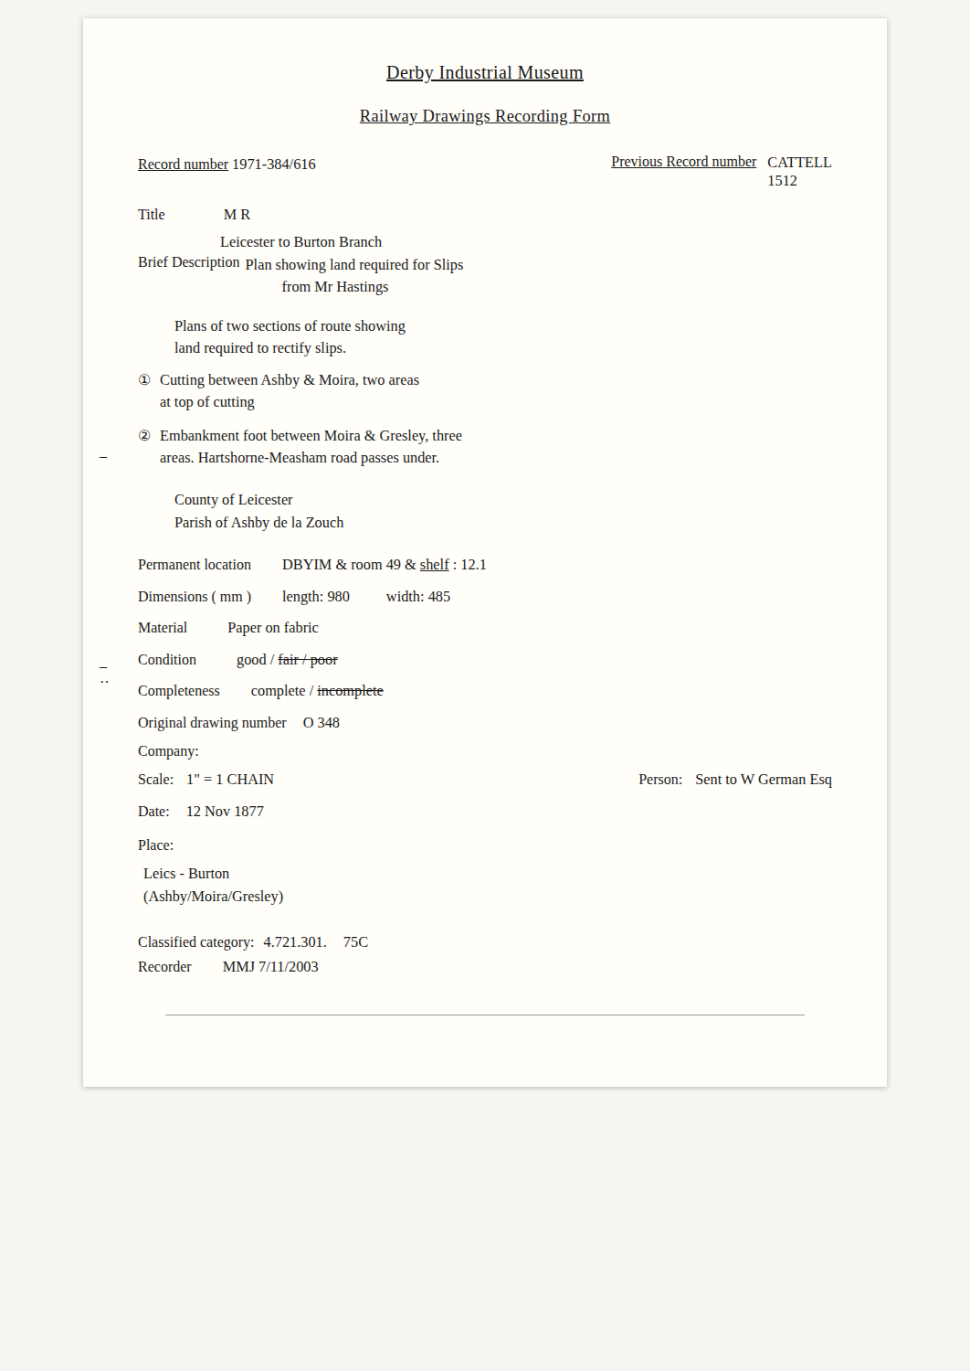Derby Industrial Museum
Railway Drawings Recording Form
Record number 1971-384/616
Previous Record number CATTELL
1512
Title M R
Leicester to Burton Branch
Brief Description Plan showing land required for Slips
from Mr Hastings
Plans of two sections of route showing
land required to rectify slips.
① Cutting between Ashby & Moira, two areas
at top of cutting
② Embankment foot between Moira & Gresley, three
areas. Hartshorne-Measham road passes under.
County of Leicester
Parish of Ashby de la Zouch
Permanent location DBYIM & room 49 & shelf : 12.1
Dimensions ( mm ) length: 980 width: 485
Material Paper on fabric
Condition good / fair / poor
Completeness complete / incomplete
Original drawing number O 348
Company:
Scale: 1" = 1 CHAIN
Date: 12 Nov 1877
Person: Sent to W German Esq
Place:
Leics - Burton
(Ashby/Moira/Gresley)
Classified category: 4.721.301. 75C
Recorder MMJ 7/11/2003
– – ··